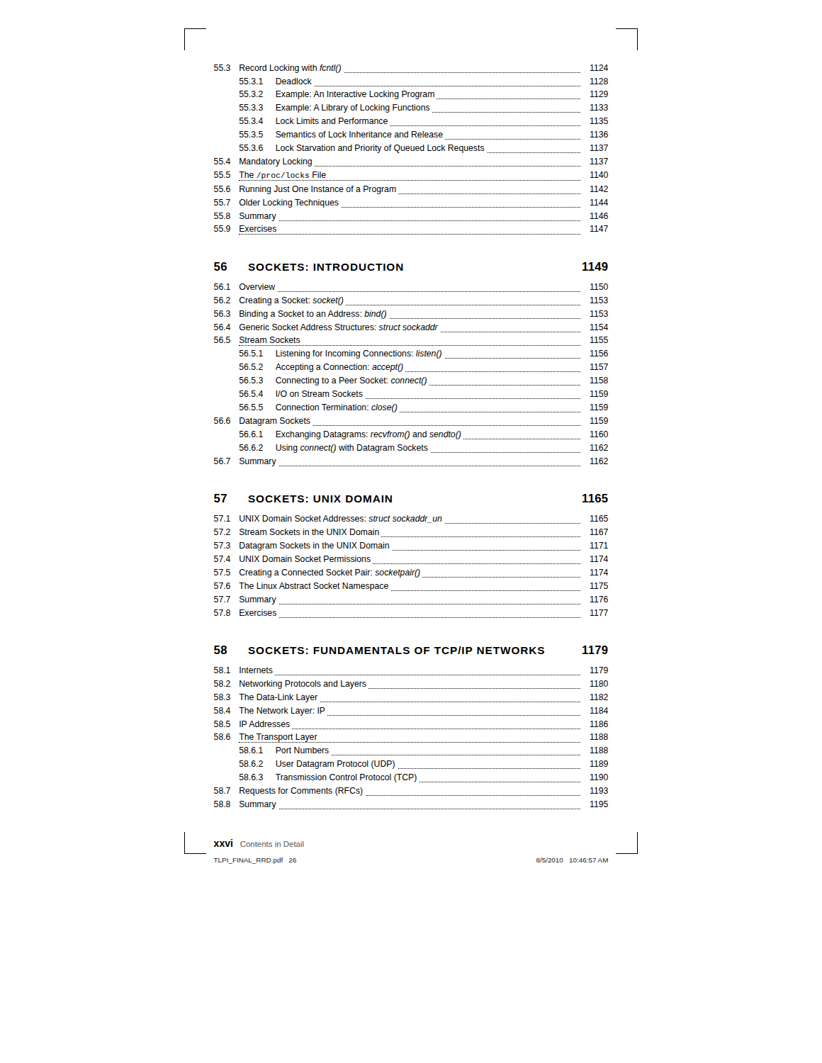| 55.3 | Record Locking with fcntl() | 1124 |
| | 55.3.1 | Deadlock | 1128 |
| | 55.3.2 | Example: An Interactive Locking Program | 1129 |
| | 55.3.3 | Example: A Library of Locking Functions | 1133 |
| | 55.3.4 | Lock Limits and Performance | 1135 |
| | 55.3.5 | Semantics of Lock Inheritance and Release | 1136 |
| | 55.3.6 | Lock Starvation and Priority of Queued Lock Requests | 1137 |
| 55.4 | Mandatory Locking | 1137 |
| 55.5 | The /proc/locks File | 1140 |
| 55.6 | Running Just One Instance of a Program | 1142 |
| 55.7 | Older Locking Techniques | 1144 |
| 55.8 | Summary | 1146 |
| 55.9 | Exercises | 1147 |
56
SOCKETS: INTRODUCTION
1149
| 56.1 | Overview | 1150 |
| 56.2 | Creating a Socket: socket() | 1153 |
| 56.3 | Binding a Socket to an Address: bind() | 1153 |
| 56.4 | Generic Socket Address Structures: struct sockaddr | 1154 |
| 56.5 | Stream Sockets | 1155 |
| | 56.5.1 | Listening for Incoming Connections: listen() | 1156 |
| | 56.5.2 | Accepting a Connection: accept() | 1157 |
| | 56.5.3 | Connecting to a Peer Socket: connect() | 1158 |
| | 56.5.4 | I/O on Stream Sockets | 1159 |
| | 56.5.5 | Connection Termination: close() | 1159 |
| 56.6 | Datagram Sockets | 1159 |
| | 56.6.1 | Exchanging Datagrams: recvfrom() and sendto() | 1160 |
| | 56.6.2 | Using connect() with Datagram Sockets | 1162 |
| 56.7 | Summary | 1162 |
57
SOCKETS: UNIX DOMAIN
1165
| 57.1 | UNIX Domain Socket Addresses: struct sockaddr_un | 1165 |
| 57.2 | Stream Sockets in the UNIX Domain | 1167 |
| 57.3 | Datagram Sockets in the UNIX Domain | 1171 |
| 57.4 | UNIX Domain Socket Permissions | 1174 |
| 57.5 | Creating a Connected Socket Pair: socketpair() | 1174 |
| 57.6 | The Linux Abstract Socket Namespace | 1175 |
| 57.7 | Summary | 1176 |
| 57.8 | Exercises | 1177 |
58
SOCKETS: FUNDAMENTALS OF TCP/IP NETWORKS
1179
| 58.1 | Internets | 1179 |
| 58.2 | Networking Protocols and Layers | 1180 |
| 58.3 | The Data-Link Layer | 1182 |
| 58.4 | The Network Layer: IP | 1184 |
| 58.5 | IP Addresses | 1186 |
| 58.6 | The Transport Layer | 1188 |
| | 58.6.1 | Port Numbers | 1188 |
| | 58.6.2 | User Datagram Protocol (UDP) | 1189 |
| | 58.6.3 | Transmission Control Protocol (TCP) | 1190 |
| 58.7 | Requests for Comments (RFCs) | 1193 |
| 58.8 | Summary | 1195 |
xxvi
Contents in Detail
TLPI_FINAL_RRD.pdf 26
8/5/2010 10:46:57 AM